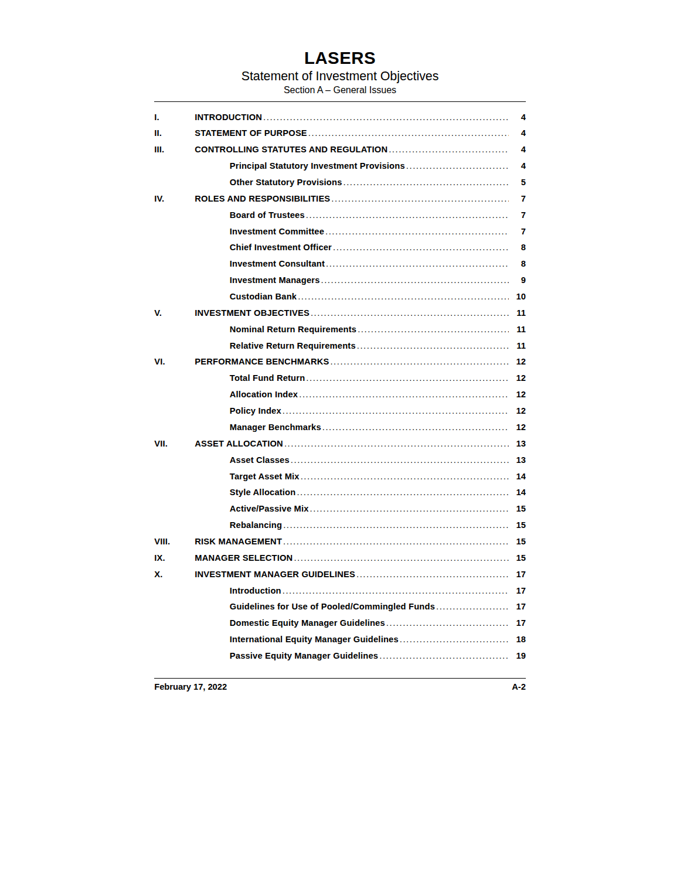LASERS
Statement of Investment Objectives
Section A – General Issues
I.
INTRODUCTION .................................................................................................................. 4
II.
STATEMENT OF PURPOSE ................................................................................................. 4
III.
CONTROLLING STATUTES AND REGULATION ....................................................................... 4
Principal Statutory Investment Provisions ................................................................... 4
Other Statutory Provisions ......................................................................................... 5
IV.
ROLES AND RESPONSIBILITIES ........................................................................................... 7
Board of Trustees ....................................................................................................... 7
Investment Committee .............................................................................................. 7
Chief Investment Officer ........................................................................................... 8
Investment Consultant .............................................................................................. 8
Investment Managers ................................................................................................ 9
Custodian Bank ....................................................................................................... 10
V.
INVESTMENT OBJECTIVES ................................................................................................. 11
Nominal Return Requirements ................................................................................. 11
Relative Return Requirements .................................................................................. 11
VI.
PERFORMANCE BENCHMARKS .......................................................................................... 12
Total Fund Return ................................................................................................... 12
Allocation Index ....................................................................................................... 12
Policy Index .............................................................................................................. 12
Manager Benchmarks ............................................................................................... 12
VII.
ASSET ALLOCATION ............................................................................................................. 13
Asset Classes ........................................................................................................... 13
Target Asset Mix ..................................................................................................... 14
Style Allocation ....................................................................................................... 14
Active/Passive Mix .................................................................................................. 15
Rebalancing .......................................................................................................... 15
VIII.
RISK MANAGEMENT .......................................................................................................... 15
IX.
MANAGER SELECTION ..................................................................................................... 15
X.
INVESTMENT MANAGER GUIDELINES ................................................................................. 17
Introduction .......................................................................................................... 17
Guidelines for Use of Pooled/Commingled Funds ....................................................... 17
Domestic Equity Manager Guidelines ......................................................................... 17
International Equity Manager Guidelines ................................................................... 18
Passive Equity Manager Guidelines ............................................................................ 19
February 17, 2022
A-2